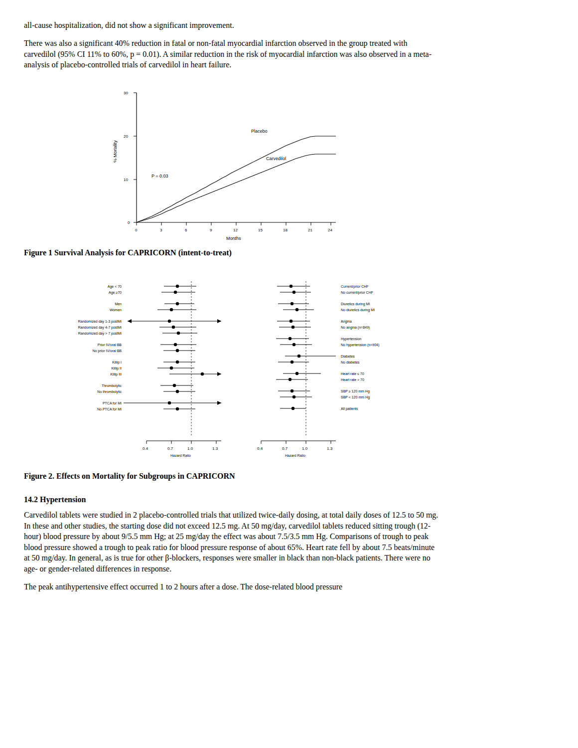all-cause hospitalization, did not show a significant improvement.
There was also a significant 40% reduction in fatal or non-fatal myocardial infarction observed in the group treated with carvedilol (95% CI 11% to 60%, p = 0.01). A similar reduction in the risk of myocardial infarction was also observed in a meta-analysis of placebo-controlled trials of carvedilol in heart failure.
30 20 10 0 % Mortality 0 3 6 9 12 15 18 21 24 Months P = 0.03 Placebo Carvedilol
Figure 1 Survival Analysis for CAPRICORN (intent-to-treat)
0.4 0.7 1.0 1.3 Hazard Ratio Age < 70 Age ≥70 Men Women Randomized day 1-3 postMI Randomized day 4-7 postMI Randomized day > 7 postMI Prior IV/oral BB No prior IV/oral BB Killip I Killip II Killip III Thrombolytic No thrombolytic PTCA for MI No PTCA for MI 0.4 0.7 1.0 1.3 Hazard Ratio Current/prior CHF No current/prior CHF Diuretics during MI No diuretics during MI Angina No angina (n=849) Hypertension No hypertension (n=904) Diabetes No diabetes Heart rate ≤ 70 Heart rate > 70 SBP ≥ 120 mm Hg SBP < 120 mm Hg All patients
Figure 2. Effects on Mortality for Subgroups in CAPRICORN
14.2 Hypertension
Carvedilol tablets were studied in 2 placebo-controlled trials that utilized twice-daily dosing, at total daily doses of 12.5 to 50 mg. In these and other studies, the starting dose did not exceed 12.5 mg. At 50 mg/day, carvedilol tablets reduced sitting trough (12-hour) blood pressure by about 9/5.5 mm Hg; at 25 mg/day the effect was about 7.5/3.5 mm Hg. Comparisons of trough to peak blood pressure showed a trough to peak ratio for blood pressure response of about 65%. Heart rate fell by about 7.5 beats/minute at 50 mg/day. In general, as is true for other β-blockers, responses were smaller in black than non-black patients. There were no age- or gender-related differences in response.
The peak antihypertensive effect occurred 1 to 2 hours after a dose. The dose-related blood pressure